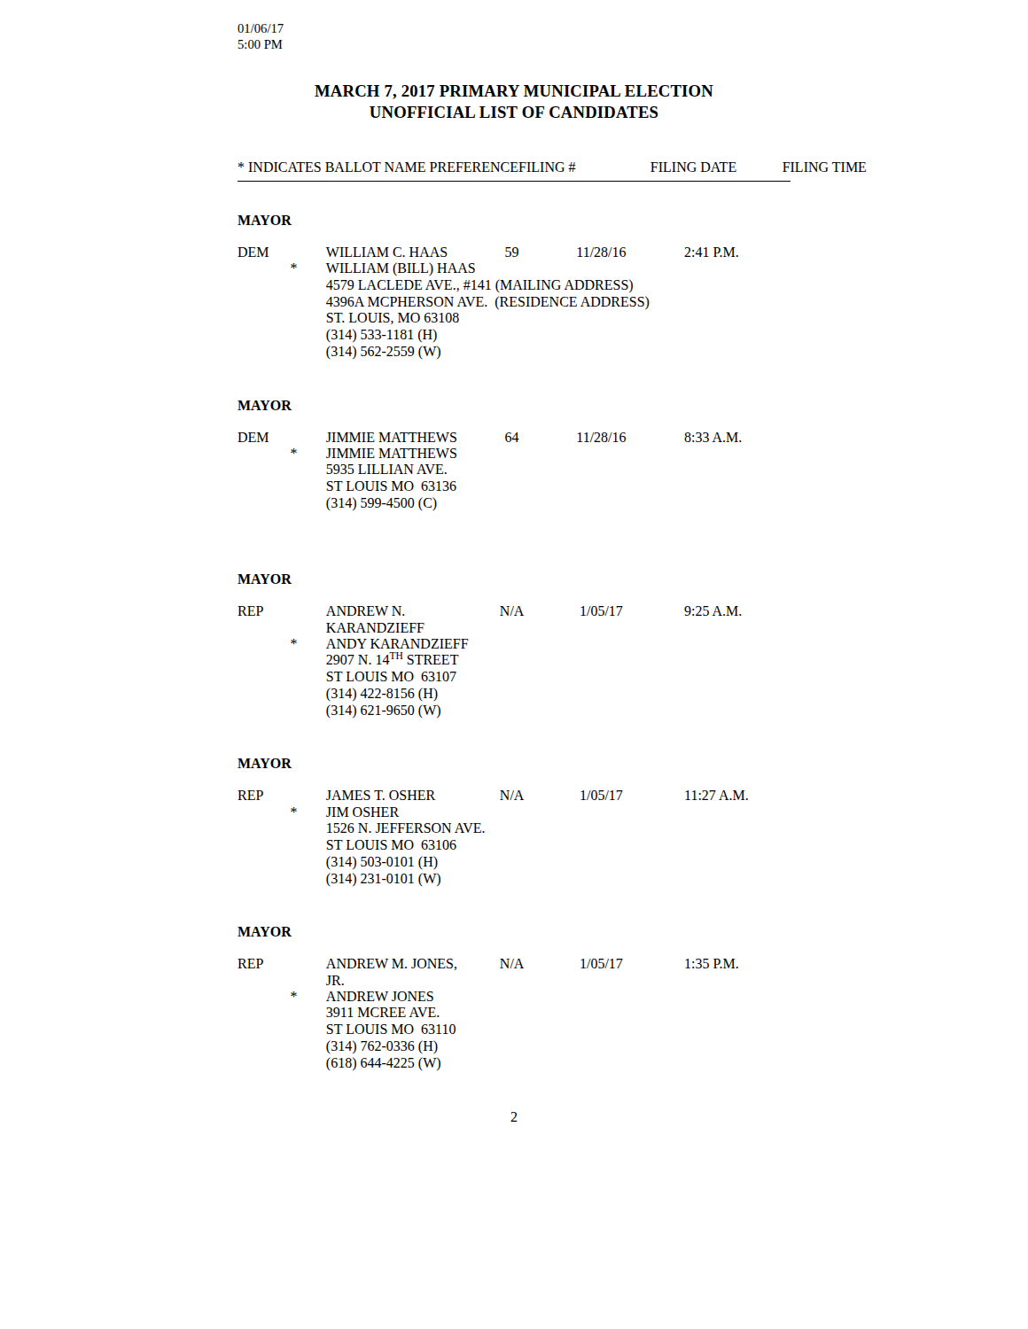01/06/17
5:00 PM
MARCH 7, 2017 PRIMARY MUNICIPAL ELECTION UNOFFICIAL LIST OF CANDIDATES
* INDICATES BALLOT NAME PREFERENCE FILING # FILING DATE FILING TIME
MAYOR
| DEM | | WILLIAM C. HAAS | 59 | 11/28/16 | 2:41 P.M. |
| | * | WILLIAM (BILL) HAAS | | | |
| | | 4579 LACLEDE AVE., #141 (MAILING ADDRESS) 4396A MCPHERSON AVE. (RESIDENCE ADDRESS) ST. LOUIS, MO 63108 (314) 533-1181 (H) (314) 562-2559 (W) |
MAYOR
| DEM | | JIMMIE MATTHEWS | 64 | 11/28/16 | 8:33 A.M. |
| | * | JIMMIE MATTHEWS | | | |
| | | 5935 LILLIAN AVE. ST LOUIS MO 63136 (314) 599-4500 (C) |
MAYOR
| REP | | ANDREW N. KARANDZIEFF | N/A | 1/05/17 | 9:25 A.M. |
| | * | ANDY KARANDZIEFF | | | |
| | | 2907 N. 14 TH STREET ST LOUIS MO 63107 (314) 422-8156 (H) (314) 621-9650 (W) |
MAYOR
| REP | | JAMES T. OSHER | N/A | 1/05/17 | 11:27 A.M. |
| | * | JIM OSHER | | | |
| | | 1526 N. JEFFERSON AVE. ST LOUIS MO 63106 (314) 503-0101 (H) (314) 231-0101 (W) |
MAYOR
| REP | | ANDREW M. JONES, JR. | N/A | 1/05/17 | 1:35 P.M. |
| | * | ANDREW JONES | | | |
| | | 3911 MCREE AVE. ST LOUIS MO 63110 (314) 762-0336 (H) (618) 644-4225 (W) |
2